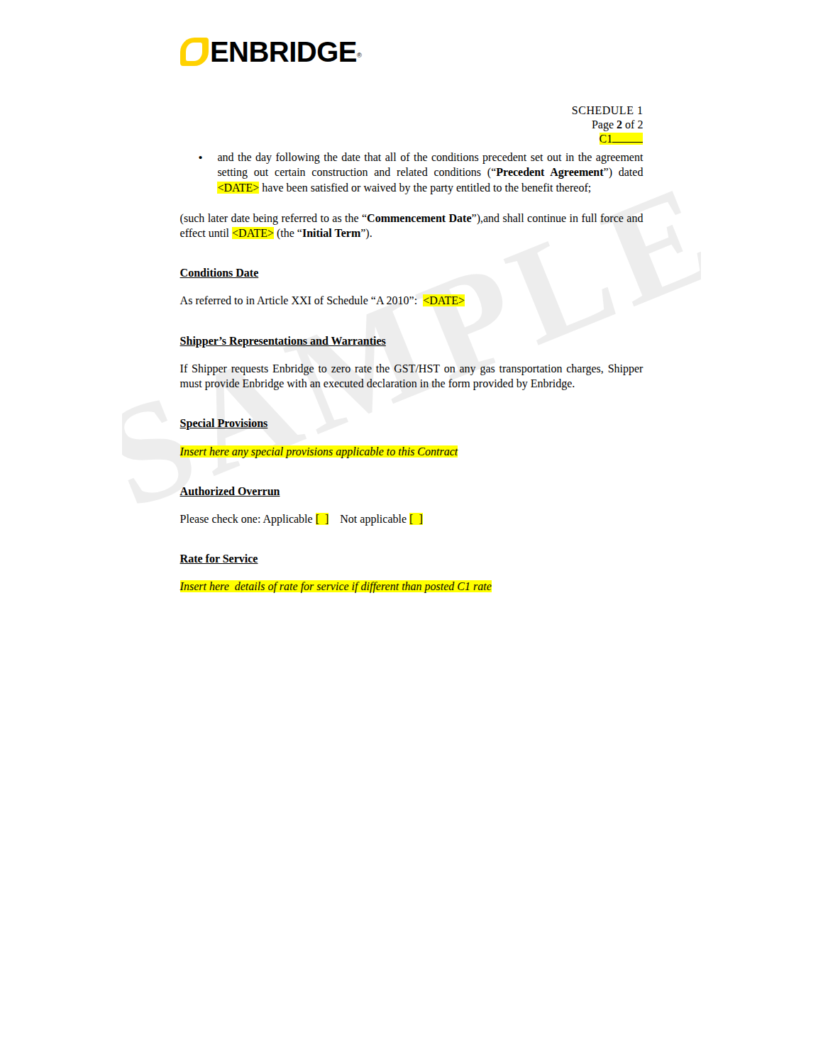SAMPLE
ENBRIDGE®
SCHEDULE 1
Page 2 of 2
C1
and the day following the date that all of the conditions precedent set out in the agreement setting out certain construction and related conditions (“Precedent Agreement”) dated <DATE> have been satisfied or waived by the party entitled to the benefit thereof;
(such later date being referred to as the “Commencement Date”),and shall continue in full force and effect until <DATE> (the “Initial Term”).
Conditions Date
As referred to in Article XXI of Schedule “A 2010”: <DATE>
Shipper’s Representations and Warranties
If Shipper requests Enbridge to zero rate the GST/HST on any gas transportation charges, Shipper must provide Enbridge with an executed declaration in the form provided by Enbridge.
Special Provisions
Insert here any special provisions applicable to this Contract
Authorized Overrun
Please check one: Applicable [ ] Not applicable [ ]
Rate for Service
Insert here details of rate for service if different than posted C1 rate